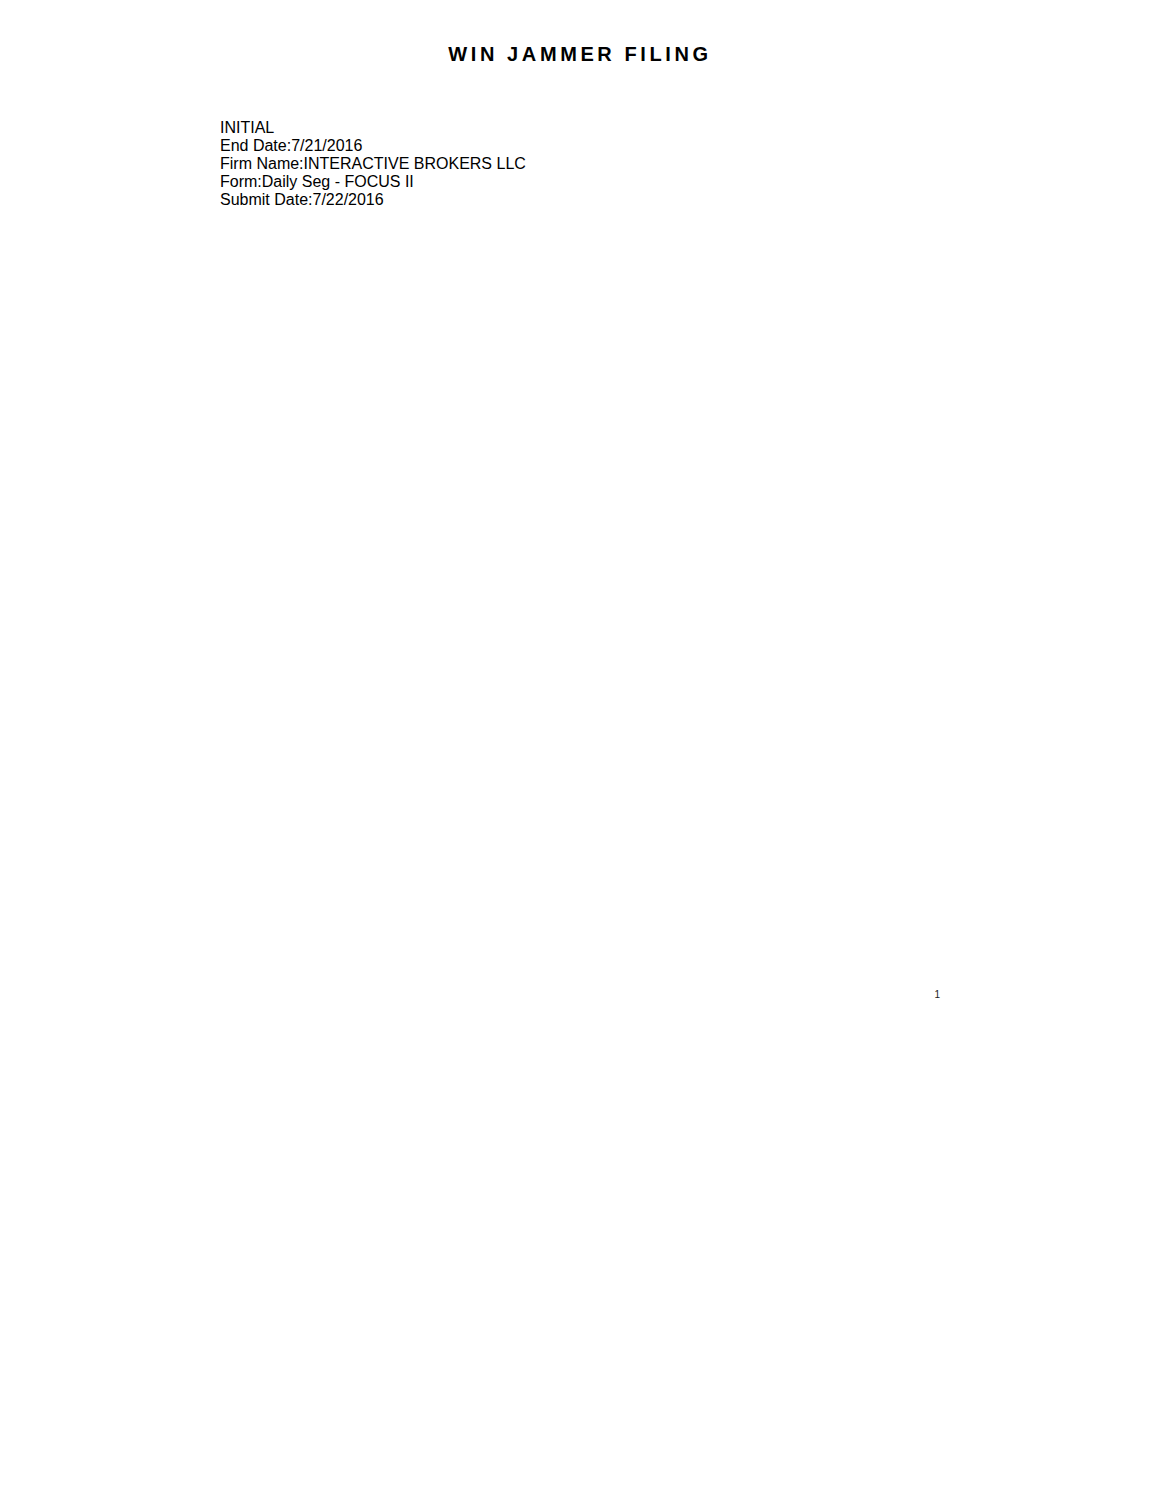WIN JAMMER FILING
INITIAL
End Date:7/21/2016
Firm Name:INTERACTIVE BROKERS LLC
Form:Daily Seg - FOCUS II
Submit Date:7/22/2016
1